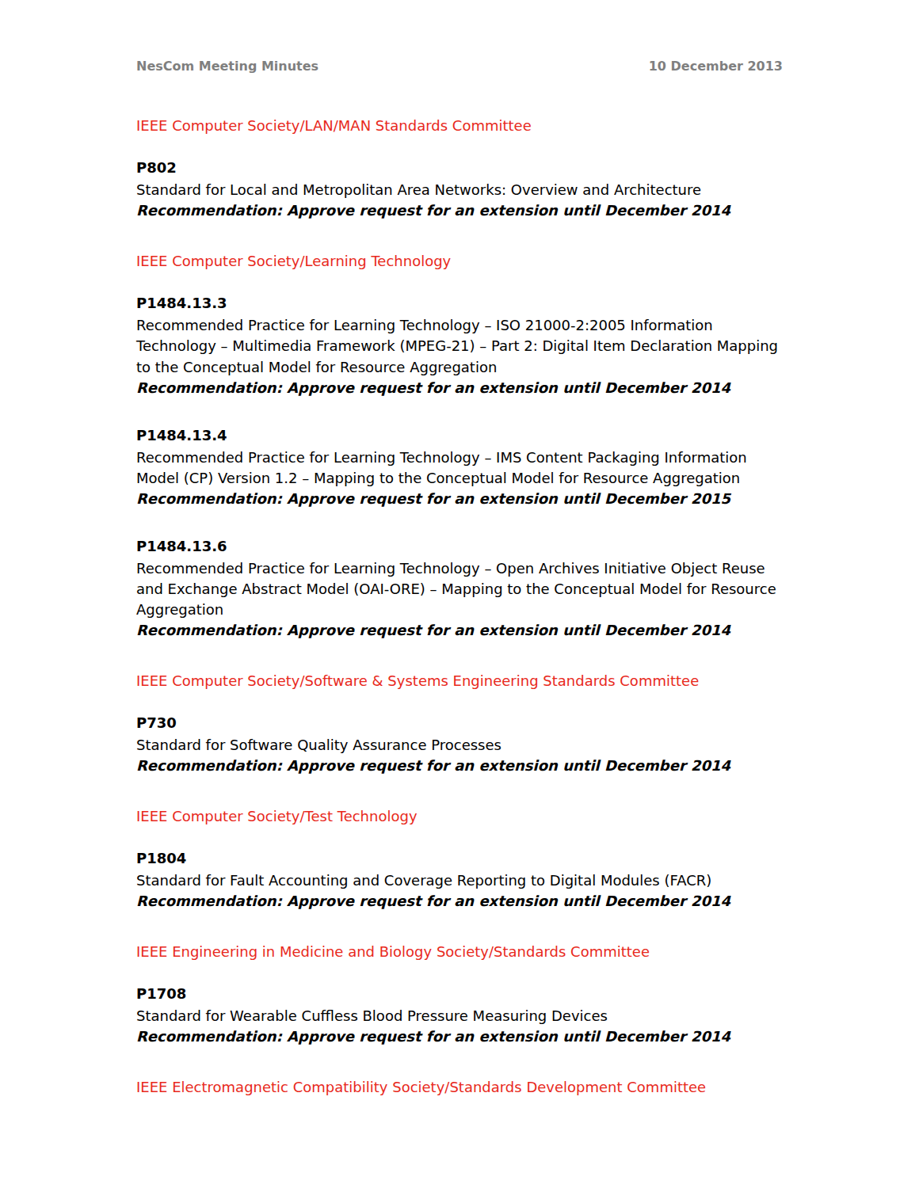NesCom Meeting Minutes 10 December 2013
IEEE Computer Society/LAN/MAN Standards Committee
P802
Standard for Local and Metropolitan Area Networks: Overview and Architecture
Recommendation: Approve request for an extension until December 2014
IEEE Computer Society/Learning Technology
P1484.13.3
Recommended Practice for Learning Technology – ISO 21000-2:2005 Information Technology – Multimedia Framework (MPEG-21) – Part 2: Digital Item Declaration Mapping to the Conceptual Model for Resource Aggregation
Recommendation: Approve request for an extension until December 2014
P1484.13.4
Recommended Practice for Learning Technology – IMS Content Packaging Information Model (CP) Version 1.2 – Mapping to the Conceptual Model for Resource Aggregation
Recommendation: Approve request for an extension until December 2015
P1484.13.6
Recommended Practice for Learning Technology – Open Archives Initiative Object Reuse and Exchange Abstract Model (OAI-ORE) – Mapping to the Conceptual Model for Resource Aggregation
Recommendation: Approve request for an extension until December 2014
IEEE Computer Society/Software & Systems Engineering Standards Committee
P730
Standard for Software Quality Assurance Processes
Recommendation: Approve request for an extension until December 2014
IEEE Computer Society/Test Technology
P1804
Standard for Fault Accounting and Coverage Reporting to Digital Modules (FACR)
Recommendation: Approve request for an extension until December 2014
IEEE Engineering in Medicine and Biology Society/Standards Committee
P1708
Standard for Wearable Cuffless Blood Pressure Measuring Devices
Recommendation: Approve request for an extension until December 2014
IEEE Electromagnetic Compatibility Society/Standards Development Committee